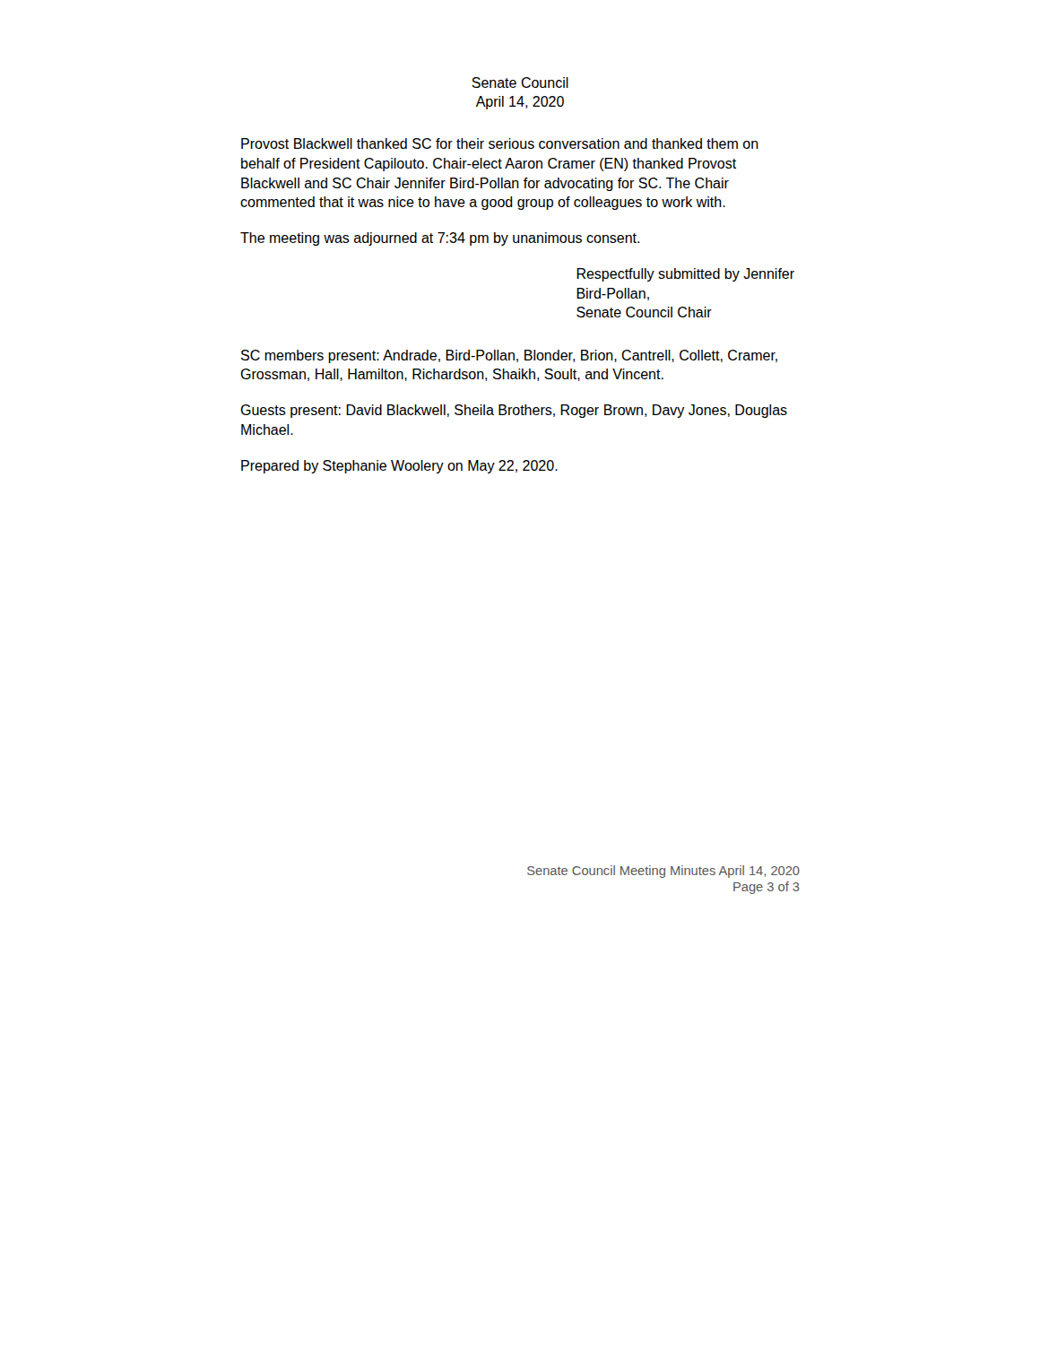Senate Council
April 14, 2020
Provost Blackwell thanked SC for their serious conversation and thanked them on behalf of President Capilouto. Chair-elect Aaron Cramer (EN) thanked Provost Blackwell and SC Chair Jennifer Bird-Pollan for advocating for SC. The Chair commented that it was nice to have a good group of colleagues to work with.
The meeting was adjourned at 7:34 pm by unanimous consent.
Respectfully submitted by Jennifer Bird-Pollan,
Senate Council Chair
SC members present: Andrade, Bird-Pollan, Blonder, Brion, Cantrell, Collett, Cramer, Grossman, Hall, Hamilton, Richardson, Shaikh, Soult, and Vincent.
Guests present: David Blackwell, Sheila Brothers, Roger Brown, Davy Jones, Douglas Michael.
Prepared by Stephanie Woolery on May 22, 2020.
Senate Council Meeting Minutes April 14, 2020
Page 3 of 3